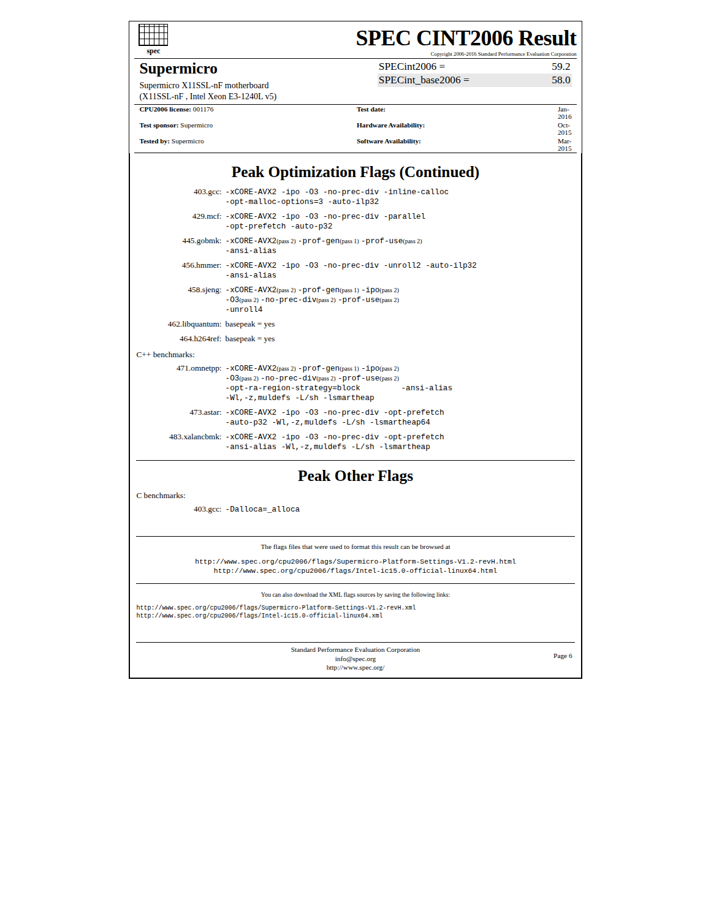spec
SPEC CINT2006 Result
Copyright 2006-2016 Standard Performance Evaluation Corporation
Supermicro
Supermicro X11SSL-nF motherboard
(X11SSL-nF , Intel Xeon E3-1240L v5)
| SPECint2006 = | 59.2 |
| SPECint_base2006 = | 58.0 |
| CPU2006 license: 001176 | Test date: | Jan-2016 |
| Test sponsor: Supermicro | Hardware Availability: | Oct-2015 |
| Tested by: Supermicro | Software Availability: | Mar-2015 |
Peak Optimization Flags (Continued)
403.gcc:
-xCORE-AVX2 -ipo -O3 -no-prec-div -inline-calloc
-opt-malloc-options=3 -auto-ilp32
429.mcf:
-xCORE-AVX2 -ipo -O3 -no-prec-div -parallel
-opt-prefetch -auto-p32
445.gobmk:
-xCORE-AVX2(pass 2) -prof-gen(pass 1) -prof-use(pass 2)
-ansi-alias
456.hmmer:
-xCORE-AVX2 -ipo -O3 -no-prec-div -unroll2 -auto-ilp32
-ansi-alias
458.sjeng:
-xCORE-AVX2(pass 2) -prof-gen(pass 1) -ipo(pass 2)
-O3(pass 2) -no-prec-div(pass 2) -prof-use(pass 2)
-unroll4
462.libquantum:
basepeak = yes
464.h264ref:
basepeak = yes
C++ benchmarks:
471.omnetpp:
-xCORE-AVX2(pass 2) -prof-gen(pass 1) -ipo(pass 2)
-O3(pass 2) -no-prec-div(pass 2) -prof-use(pass 2)
-opt-ra-region-strategy=block -ansi-alias
-Wl,-z,muldefs -L/sh -lsmartheap
473.astar:
-xCORE-AVX2 -ipo -O3 -no-prec-div -opt-prefetch
-auto-p32 -Wl,-z,muldefs -L/sh -lsmartheap64
483.xalancbmk:
-xCORE-AVX2 -ipo -O3 -no-prec-div -opt-prefetch
-ansi-alias -Wl,-z,muldefs -L/sh -lsmartheap
Peak Other Flags
C benchmarks:
403.gcc:
-Dalloca=_alloca
The flags files that were used to format this result can be browsed at
http://www.spec.org/cpu2006/flags/Supermicro-Platform-Settings-V1.2-revH.html
http://www.spec.org/cpu2006/flags/Intel-ic15.0-official-linux64.html
You can also download the XML flags sources by saving the following links:
http://www.spec.org/cpu2006/flags/Supermicro-Platform-Settings-V1.2-revH.xml
http://www.spec.org/cpu2006/flags/Intel-ic15.0-official-linux64.xml
Standard Performance Evaluation Corporation
info@spec.org
http://www.spec.org/ Page 6